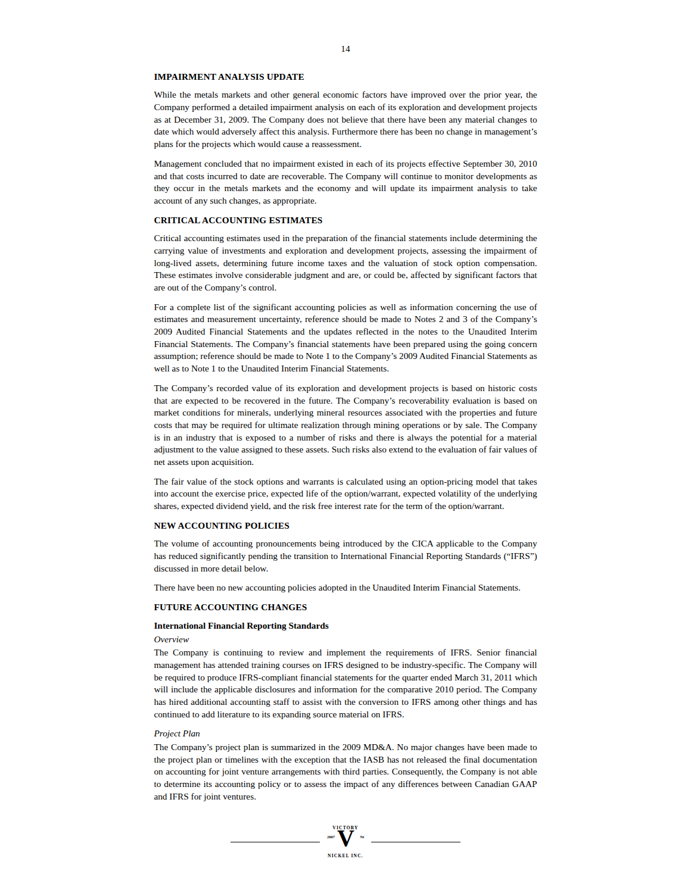14
IMPAIRMENT ANALYSIS UPDATE
While the metals markets and other general economic factors have improved over the prior year, the Company performed a detailed impairment analysis on each of its exploration and development projects as at December 31, 2009. The Company does not believe that there have been any material changes to date which would adversely affect this analysis. Furthermore there has been no change in management’s plans for the projects which would cause a reassessment.
Management concluded that no impairment existed in each of its projects effective September 30, 2010 and that costs incurred to date are recoverable. The Company will continue to monitor developments as they occur in the metals markets and the economy and will update its impairment analysis to take account of any such changes, as appropriate.
CRITICAL ACCOUNTING ESTIMATES
Critical accounting estimates used in the preparation of the financial statements include determining the carrying value of investments and exploration and development projects, assessing the impairment of long-lived assets, determining future income taxes and the valuation of stock option compensation. These estimates involve considerable judgment and are, or could be, affected by significant factors that are out of the Company’s control.
For a complete list of the significant accounting policies as well as information concerning the use of estimates and measurement uncertainty, reference should be made to Notes 2 and 3 of the Company’s 2009 Audited Financial Statements and the updates reflected in the notes to the Unaudited Interim Financial Statements. The Company’s financial statements have been prepared using the going concern assumption; reference should be made to Note 1 to the Company’s 2009 Audited Financial Statements as well as to Note 1 to the Unaudited Interim Financial Statements.
The Company’s recorded value of its exploration and development projects is based on historic costs that are expected to be recovered in the future. The Company’s recoverability evaluation is based on market conditions for minerals, underlying mineral resources associated with the properties and future costs that may be required for ultimate realization through mining operations or by sale. The Company is in an industry that is exposed to a number of risks and there is always the potential for a material adjustment to the value assigned to these assets. Such risks also extend to the evaluation of fair values of net assets upon acquisition.
The fair value of the stock options and warrants is calculated using an option-pricing model that takes into account the exercise price, expected life of the option/warrant, expected volatility of the underlying shares, expected dividend yield, and the risk free interest rate for the term of the option/warrant.
NEW ACCOUNTING POLICIES
The volume of accounting pronouncements being introduced by the CICA applicable to the Company has reduced significantly pending the transition to International Financial Reporting Standards (“IFRS”) discussed in more detail below.
There have been no new accounting policies adopted in the Unaudited Interim Financial Statements.
FUTURE ACCOUNTING CHANGES
International Financial Reporting Standards
Overview
The Company is continuing to review and implement the requirements of IFRS. Senior financial management has attended training courses on IFRS designed to be industry-specific. The Company will be required to produce IFRS-compliant financial statements for the quarter ended March 31, 2011 which will include the applicable disclosures and information for the comparative 2010 period. The Company has hired additional accounting staff to assist with the conversion to IFRS among other things and has continued to add literature to its expanding source material on IFRS.
Project Plan
The Company’s project plan is summarized in the 2009 MD&A. No major changes have been made to the project plan or timelines with the exception that the IASB has not released the final documentation on accounting for joint venture arrangements with third parties. Consequently, the Company is not able to determine its accounting policy or to assess the impact of any differences between Canadian GAAP and IFRS for joint ventures.
VICTORY
2007
Ni
V
NICKEL INC.